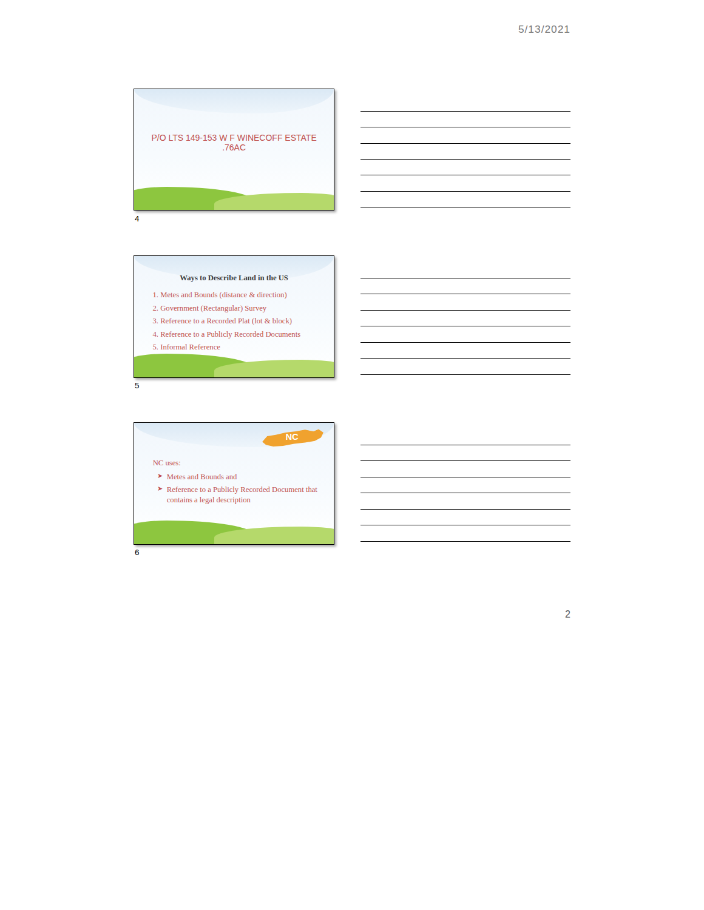5/13/2021
P/O LTS 149-153 W F WINECOFF ESTATE .76AC
4
Ways to Describe Land in the US
Metes and Bounds (distance & direction)
Government (Rectangular) Survey
Reference to a Recorded Plat (lot & block)
Reference to a Publicly Recorded Documents
Informal Reference
5
NC
NC uses:
Metes and Bounds and
Reference to a Publicly Recorded Document that contains a legal description
6
2